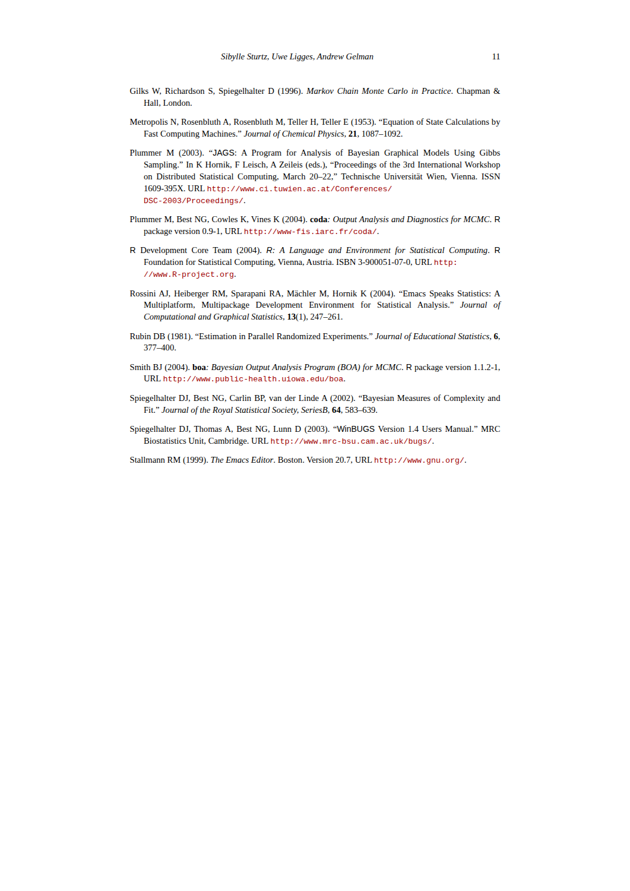Sibylle Sturtz, Uwe Ligges, Andrew Gelman 11
Gilks W, Richardson S, Spiegelhalter D (1996). Markov Chain Monte Carlo in Practice. Chapman & Hall, London.
Metropolis N, Rosenbluth A, Rosenbluth M, Teller H, Teller E (1953). “Equation of State Calculations by Fast Computing Machines.” Journal of Chemical Physics, 21, 1087–1092.
Plummer M (2003). “JAGS: A Program for Analysis of Bayesian Graphical Models Using Gibbs Sampling.” In K Hornik, F Leisch, A Zeileis (eds.), “Proceedings of the 3rd International Workshop on Distributed Statistical Computing, March 20–22,” Technische Universität Wien, Vienna. ISSN 1609-395X. URL http://www.ci.tuwien.ac.at/Conferences/
DSC-2003/Proceedings/.
Plummer M, Best NG, Cowles K, Vines K (2004). coda: Output Analysis and Diagnostics for MCMC. R package version 0.9-1, URL http://www-fis.iarc.fr/coda/.
R Development Core Team (2004). R: A Language and Environment for Statistical Computing. R Foundation for Statistical Computing, Vienna, Austria. ISBN 3-900051-07-0, URL http:
//www.R-project.org.
Rossini AJ, Heiberger RM, Sparapani RA, Mächler M, Hornik K (2004). “Emacs Speaks Statistics: A Multiplatform, Multipackage Development Environment for Statistical Analysis.” Journal of Computational and Graphical Statistics, 13(1), 247–261.
Rubin DB (1981). “Estimation in Parallel Randomized Experiments.” Journal of Educational Statistics, 6, 377–400.
Smith BJ (2004). boa: Bayesian Output Analysis Program (BOA) for MCMC. R package version 1.1.2-1, URL http://www.public-health.uiowa.edu/boa.
Spiegelhalter DJ, Best NG, Carlin BP, van der Linde A (2002). “Bayesian Measures of Complexity and Fit.” Journal of the Royal Statistical Society, SeriesB, 64, 583–639.
Spiegelhalter DJ, Thomas A, Best NG, Lunn D (2003). “WinBUGS Version 1.4 Users Manual.” MRC Biostatistics Unit, Cambridge. URL http://www.mrc-bsu.cam.ac.uk/bugs/.
Stallmann RM (1999). The Emacs Editor. Boston. Version 20.7, URL http://www.gnu.org/.